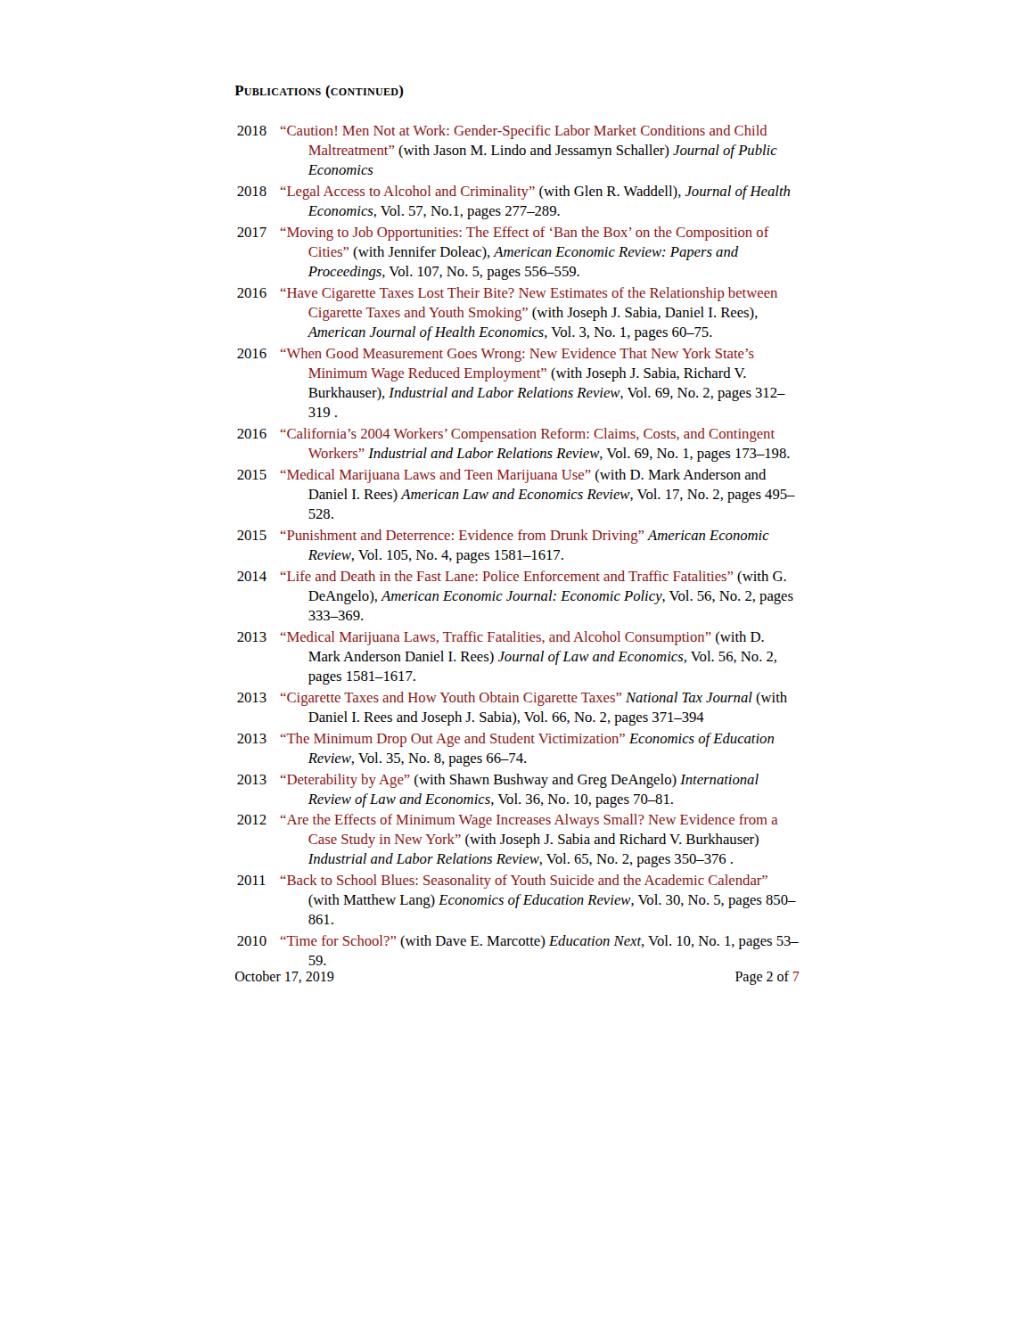Publications (continued)
2018 “Caution! Men Not at Work: Gender-Specific Labor Market Conditions and Child Maltreatment” (with Jason M. Lindo and Jessamyn Schaller) Journal of Public Economics
2018 “Legal Access to Alcohol and Criminality” (with Glen R. Waddell), Journal of Health Economics, Vol. 57, No.1, pages 277–289.
2017 “Moving to Job Opportunities: The Effect of ‘Ban the Box’ on the Composition of Cities” (with Jennifer Doleac), American Economic Review: Papers and Proceedings, Vol. 107, No. 5, pages 556–559.
2016 “Have Cigarette Taxes Lost Their Bite? New Estimates of the Relationship between Cigarette Taxes and Youth Smoking” (with Joseph J. Sabia, Daniel I. Rees), American Journal of Health Economics, Vol. 3, No. 1, pages 60–75.
2016 “When Good Measurement Goes Wrong: New Evidence That New York State’s Minimum Wage Reduced Employment” (with Joseph J. Sabia, Richard V. Burkhauser), Industrial and Labor Relations Review, Vol. 69, No. 2, pages 312–319 .
2016 “California’s 2004 Workers’ Compensation Reform: Claims, Costs, and Contingent Workers” Industrial and Labor Relations Review, Vol. 69, No. 1, pages 173–198.
2015 “Medical Marijuana Laws and Teen Marijuana Use” (with D. Mark Anderson and Daniel I. Rees) American Law and Economics Review, Vol. 17, No. 2, pages 495–528.
2015 “Punishment and Deterrence: Evidence from Drunk Driving” American Economic Review, Vol. 105, No. 4, pages 1581–1617.
2014 “Life and Death in the Fast Lane: Police Enforcement and Traffic Fatalities” (with G. DeAngelo), American Economic Journal: Economic Policy, Vol. 56, No. 2, pages 333–369.
2013 “Medical Marijuana Laws, Traffic Fatalities, and Alcohol Consumption” (with D. Mark Anderson Daniel I. Rees) Journal of Law and Economics, Vol. 56, No. 2, pages 1581–1617.
2013 “Cigarette Taxes and How Youth Obtain Cigarette Taxes” National Tax Journal (with Daniel I. Rees and Joseph J. Sabia), Vol. 66, No. 2, pages 371–394
2013 “The Minimum Drop Out Age and Student Victimization” Economics of Education Review, Vol. 35, No. 8, pages 66–74.
2013 “Deterability by Age” (with Shawn Bushway and Greg DeAngelo) International Review of Law and Economics, Vol. 36, No. 10, pages 70–81.
2012 “Are the Effects of Minimum Wage Increases Always Small? New Evidence from a Case Study in New York” (with Joseph J. Sabia and Richard V. Burkhauser) Industrial and Labor Relations Review, Vol. 65, No. 2, pages 350–376 .
2011 “Back to School Blues: Seasonality of Youth Suicide and the Academic Calendar” (with Matthew Lang) Economics of Education Review, Vol. 30, No. 5, pages 850–861.
2010 “Time for School?” (with Dave E. Marcotte) Education Next, Vol. 10, No. 1, pages 53–59.
October 17, 2019 Page 2 of 7